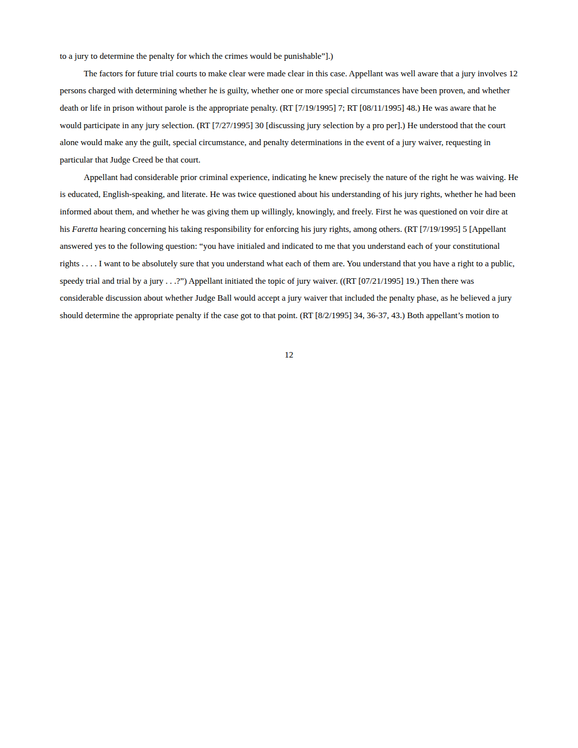to a jury to determine the penalty for which the crimes would be punishable”].)
The factors for future trial courts to make clear were made clear in this case. Appellant was well aware that a jury involves 12 persons charged with determining whether he is guilty, whether one or more special circumstances have been proven, and whether death or life in prison without parole is the appropriate penalty. (RT [7/19/1995] 7; RT [08/11/1995] 48.) He was aware that he would participate in any jury selection. (RT [7/27/1995] 30 [discussing jury selection by a pro per].) He understood that the court alone would make any the guilt, special circumstance, and penalty determinations in the event of a jury waiver, requesting in particular that Judge Creed be that court.
Appellant had considerable prior criminal experience, indicating he knew precisely the nature of the right he was waiving. He is educated, English-speaking, and literate. He was twice questioned about his understanding of his jury rights, whether he had been informed about them, and whether he was giving them up willingly, knowingly, and freely. First he was questioned on voir dire at his Faretta hearing concerning his taking responsibility for enforcing his jury rights, among others. (RT [7/19/1995] 5 [Appellant answered yes to the following question: “you have initialed and indicated to me that you understand each of your constitutional rights . . . . I want to be absolutely sure that you understand what each of them are. You understand that you have a right to a public, speedy trial and trial by a jury . . .?”) Appellant initiated the topic of jury waiver. ((RT [07/21/1995] 19.) Then there was considerable discussion about whether Judge Ball would accept a jury waiver that included the penalty phase, as he believed a jury should determine the appropriate penalty if the case got to that point. (RT [8/2/1995] 34, 36-37, 43.) Both appellant’s motion to
12